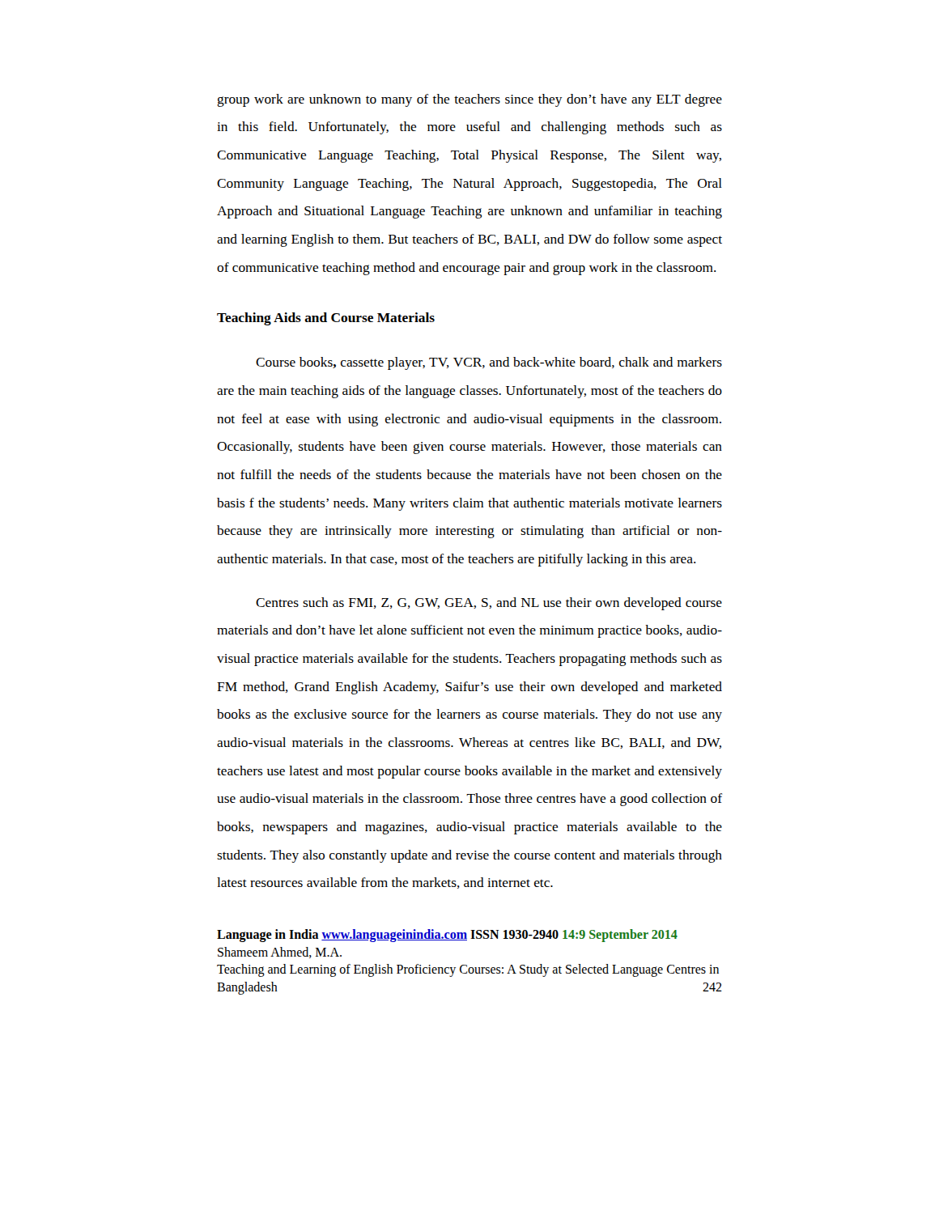group work are unknown to many of the teachers since they don’t have any ELT degree in this field. Unfortunately, the more useful and challenging methods such as Communicative Language Teaching, Total Physical Response, The Silent way, Community Language Teaching, The Natural Approach, Suggestopedia, The Oral Approach and Situational Language Teaching are unknown and unfamiliar in teaching and learning English to them. But teachers of BC, BALI, and DW do follow some aspect of communicative teaching method and encourage pair and group work in the classroom.
Teaching Aids and Course Materials
Course books, cassette player, TV, VCR, and back-white board, chalk and markers are the main teaching aids of the language classes. Unfortunately, most of the teachers do not feel at ease with using electronic and audio-visual equipments in the classroom. Occasionally, students have been given course materials. However, those materials can not fulfill the needs of the students because the materials have not been chosen on the basis f the students’ needs. Many writers claim that authentic materials motivate learners because they are intrinsically more interesting or stimulating than artificial or non-authentic materials. In that case, most of the teachers are pitifully lacking in this area.
Centres such as FMI, Z, G, GW, GEA, S, and NL use their own developed course materials and don’t have let alone sufficient not even the minimum practice books, audio-visual practice materials available for the students. Teachers propagating methods such as FM method, Grand English Academy, Saifur’s use their own developed and marketed books as the exclusive source for the learners as course materials. They do not use any audio-visual materials in the classrooms. Whereas at centres like BC, BALI, and DW, teachers use latest and most popular course books available in the market and extensively use audio-visual materials in the classroom. Those three centres have a good collection of books, newspapers and magazines, audio-visual practice materials available to the students. They also constantly update and revise the course content and materials through latest resources available from the markets, and internet etc.
Language in India www.languageinindia.com ISSN 1930-2940 14:9 September 2014
Shameem Ahmed, M.A.
Teaching and Learning of English Proficiency Courses: A Study at Selected Language Centres in
Bangladesh 242